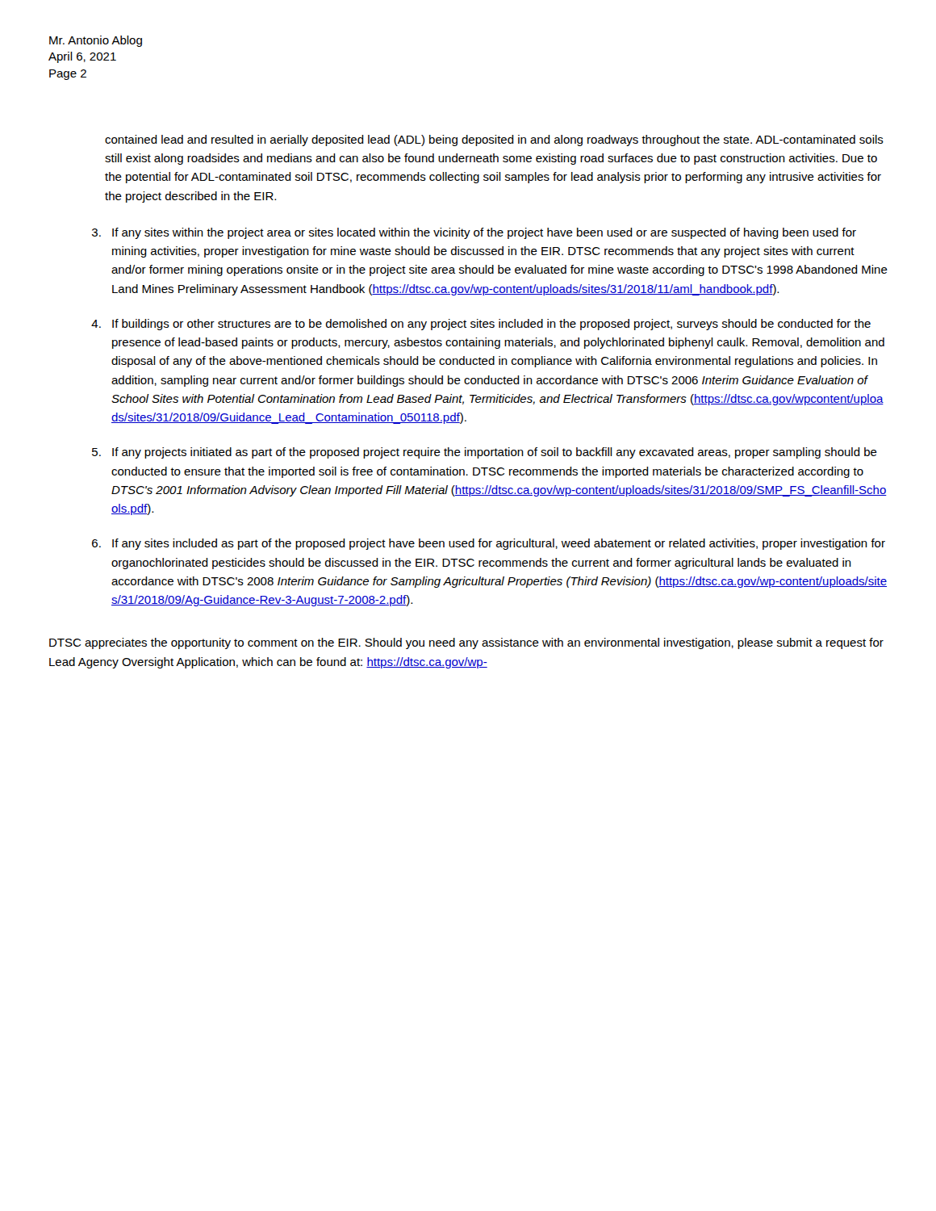Mr. Antonio Ablog
April 6, 2021
Page 2
contained lead and resulted in aerially deposited lead (ADL) being deposited in and along roadways throughout the state. ADL-contaminated soils still exist along roadsides and medians and can also be found underneath some existing road surfaces due to past construction activities. Due to the potential for ADL-contaminated soil DTSC, recommends collecting soil samples for lead analysis prior to performing any intrusive activities for the project described in the EIR.
If any sites within the project area or sites located within the vicinity of the project have been used or are suspected of having been used for mining activities, proper investigation for mine waste should be discussed in the EIR. DTSC recommends that any project sites with current and/or former mining operations onsite or in the project site area should be evaluated for mine waste according to DTSC's 1998 Abandoned Mine Land Mines Preliminary Assessment Handbook (https://dtsc.ca.gov/wp-content/uploads/sites/31/2018/11/aml_handbook.pdf).
If buildings or other structures are to be demolished on any project sites included in the proposed project, surveys should be conducted for the presence of lead-based paints or products, mercury, asbestos containing materials, and polychlorinated biphenyl caulk. Removal, demolition and disposal of any of the above-mentioned chemicals should be conducted in compliance with California environmental regulations and policies. In addition, sampling near current and/or former buildings should be conducted in accordance with DTSC's 2006 Interim Guidance Evaluation of School Sites with Potential Contamination from Lead Based Paint, Termiticides, and Electrical Transformers (https://dtsc.ca.gov/wpcontent/uploads/sites/31/2018/09/Guidance_Lead_ Contamination_050118.pdf).
If any projects initiated as part of the proposed project require the importation of soil to backfill any excavated areas, proper sampling should be conducted to ensure that the imported soil is free of contamination. DTSC recommends the imported materials be characterized according to DTSC's 2001 Information Advisory Clean Imported Fill Material (https://dtsc.ca.gov/wp-content/uploads/sites/31/2018/09/SMP_FS_Cleanfill-Schools.pdf).
If any sites included as part of the proposed project have been used for agricultural, weed abatement or related activities, proper investigation for organochlorinated pesticides should be discussed in the EIR. DTSC recommends the current and former agricultural lands be evaluated in accordance with DTSC's 2008 Interim Guidance for Sampling Agricultural Properties (Third Revision) (https://dtsc.ca.gov/wp-content/uploads/sites/31/2018/09/Ag-Guidance-Rev-3-August-7-2008-2.pdf).
DTSC appreciates the opportunity to comment on the EIR. Should you need any assistance with an environmental investigation, please submit a request for Lead Agency Oversight Application, which can be found at: https://dtsc.ca.gov/wp-